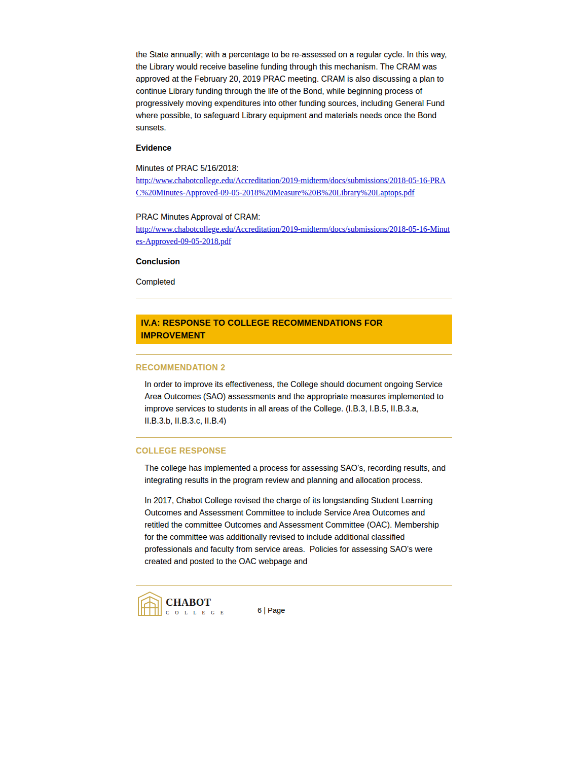the State annually; with a percentage to be re-assessed on a regular cycle. In this way, the Library would receive baseline funding through this mechanism. The CRAM was approved at the February 20, 2019 PRAC meeting. CRAM is also discussing a plan to continue Library funding through the life of the Bond, while beginning process of progressively moving expenditures into other funding sources, including General Fund where possible, to safeguard Library equipment and materials needs once the Bond sunsets.
Evidence
Minutes of PRAC 5/16/2018:
http://www.chabotcollege.edu/Accreditation/2019-midterm/docs/submissions/2018-05-16-PRAC%20Minutes-Approved-09-05-2018%20Measure%20B%20Library%20Laptops.pdf
PRAC Minutes Approval of CRAM:
http://www.chabotcollege.edu/Accreditation/2019-midterm/docs/submissions/2018-05-16-Minutes-Approved-09-05-2018.pdf
Conclusion
Completed
IV.A: RESPONSE TO COLLEGE RECOMMENDATIONS FOR IMPROVEMENT
RECOMMENDATION 2
In order to improve its effectiveness, the College should document ongoing Service Area Outcomes (SAO) assessments and the appropriate measures implemented to improve services to students in all areas of the College. (I.B.3, I.B.5, II.B.3.a, II.B.3.b, II.B.3.c, II.B.4)
COLLEGE RESPONSE
The college has implemented a process for assessing SAO’s, recording results, and integrating results in the program review and planning and allocation process.
In 2017, Chabot College revised the charge of its longstanding Student Learning Outcomes and Assessment Committee to include Service Area Outcomes and retitled the committee Outcomes and Assessment Committee (OAC). Membership for the committee was additionally revised to include additional classified professionals and faculty from service areas. Policies for assessing SAO’s were created and posted to the OAC webpage and
CHABOT C O L L E G E
6 | Page